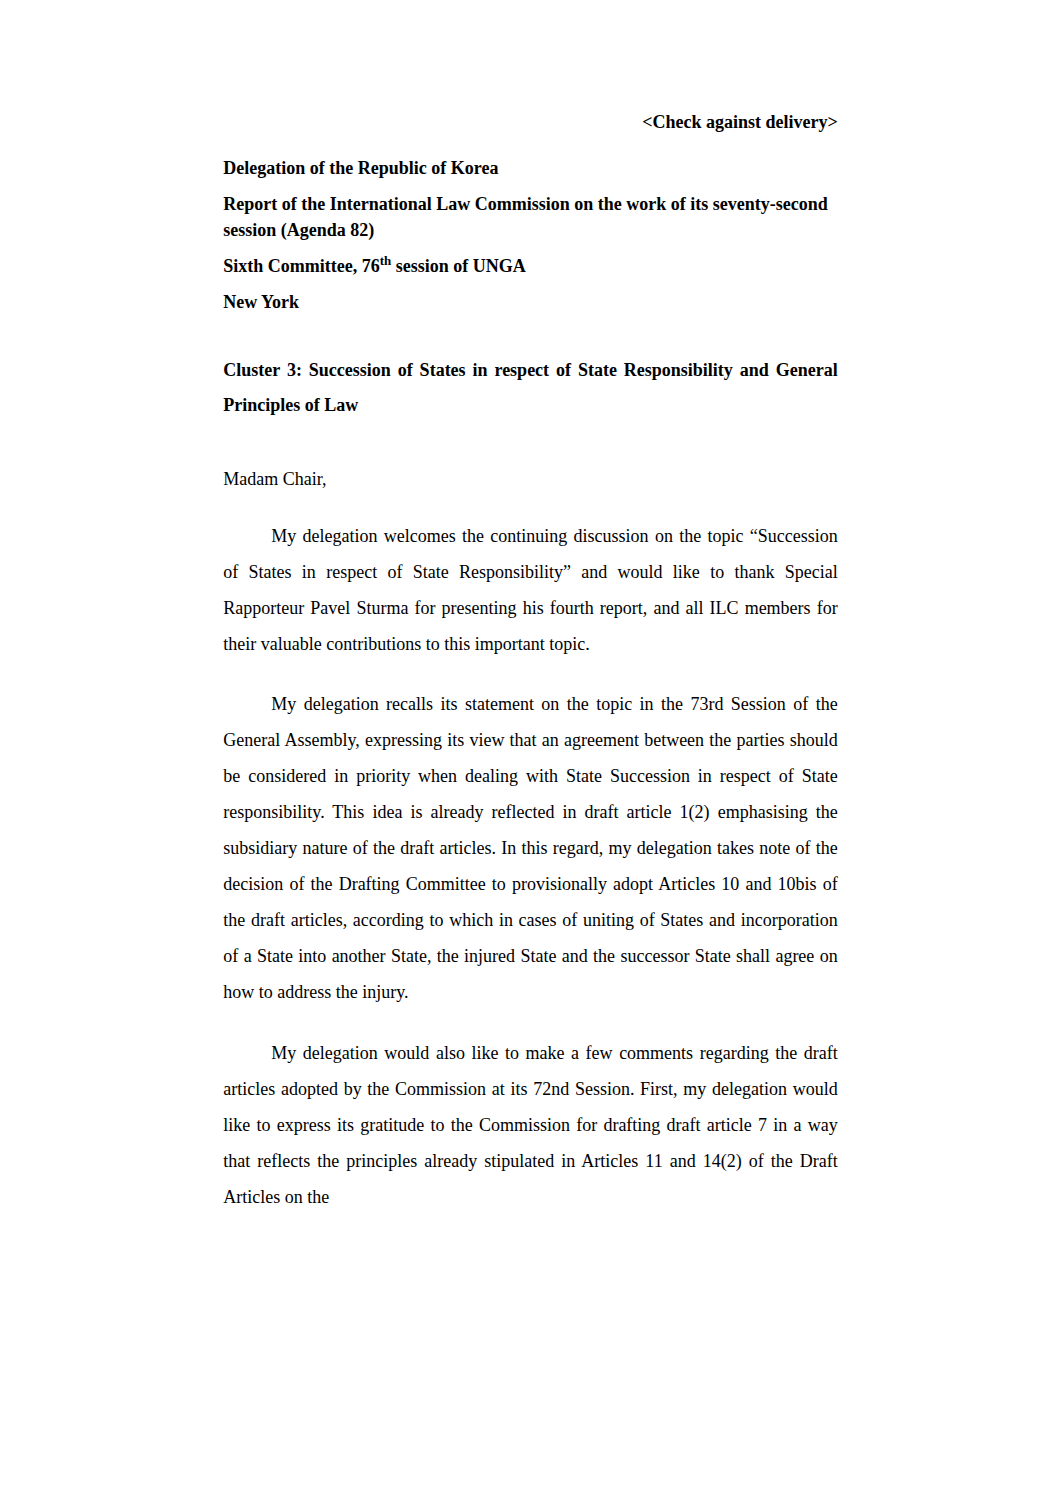<Check against delivery>
Delegation of the Republic of Korea
Report of the International Law Commission on the work of its seventy-second session (Agenda 82)
Sixth Committee, 76th session of UNGA
New York
Cluster 3: Succession of States in respect of State Responsibility and General Principles of Law
Madam Chair,
My delegation welcomes the continuing discussion on the topic “Succession of States in respect of State Responsibility” and would like to thank Special Rapporteur Pavel Sturma for presenting his fourth report, and all ILC members for their valuable contributions to this important topic.
My delegation recalls its statement on the topic in the 73rd Session of the General Assembly, expressing its view that an agreement between the parties should be considered in priority when dealing with State Succession in respect of State responsibility. This idea is already reflected in draft article 1(2) emphasising the subsidiary nature of the draft articles. In this regard, my delegation takes note of the decision of the Drafting Committee to provisionally adopt Articles 10 and 10bis of the draft articles, according to which in cases of uniting of States and incorporation of a State into another State, the injured State and the successor State shall agree on how to address the injury.
My delegation would also like to make a few comments regarding the draft articles adopted by the Commission at its 72nd Session. First, my delegation would like to express its gratitude to the Commission for drafting draft article 7 in a way that reflects the principles already stipulated in Articles 11 and 14(2) of the Draft Articles on the